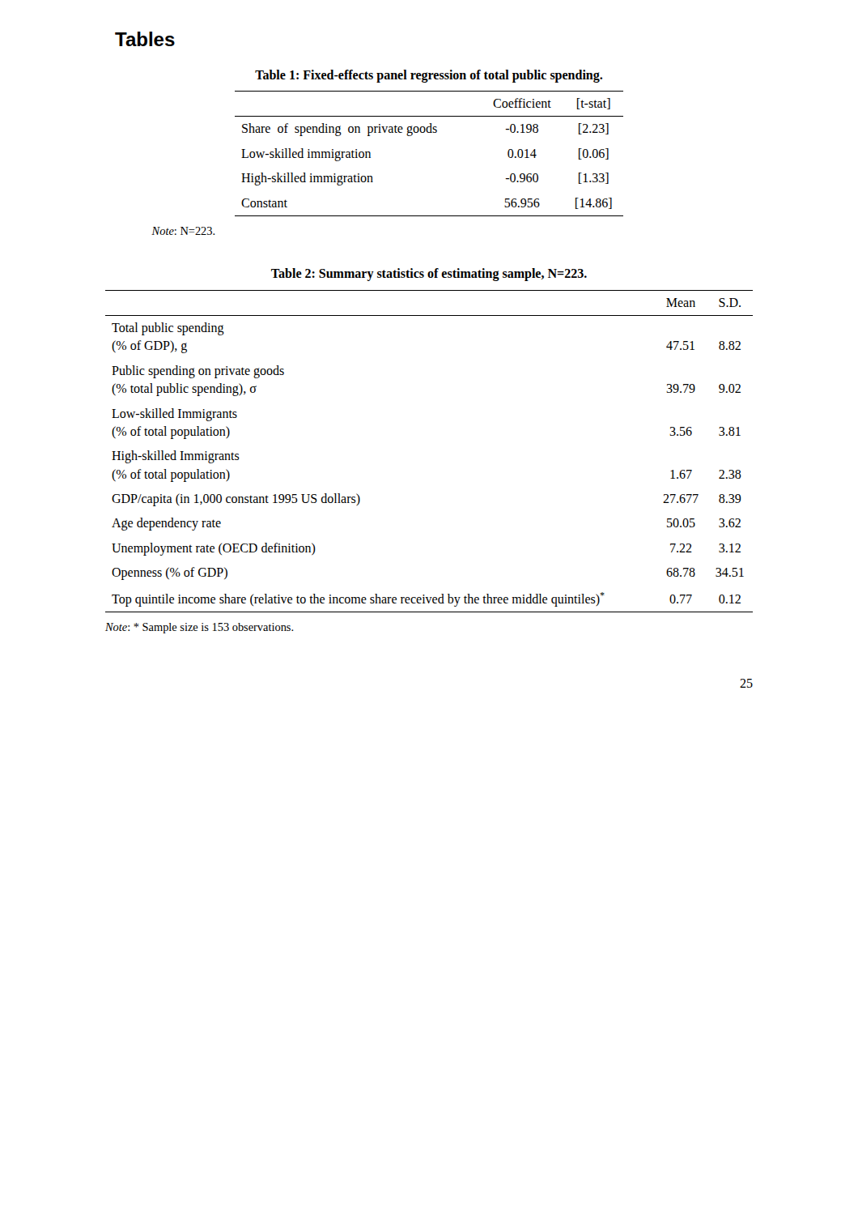Tables
Table 1: Fixed-effects panel regression of total public spending.
| | Coefficient | [t-stat] |
| Share of spending on private goods | -0.198 | [2.23] |
| Low-skilled immigration | 0.014 | [0.06] |
| High-skilled immigration | -0.960 | [1.33] |
| Constant | 56.956 | [14.86] |
Note: N=223.
Table 2: Summary statistics of estimating sample, N=223.
| | Mean | S.D. |
| Total public spending (% of GDP), g | 47.51 | 8.82 |
| Public spending on private goods (% total public spending), σ | 39.79 | 9.02 |
| Low-skilled Immigrants (% of total population) | 3.56 | 3.81 |
| High-skilled Immigrants (% of total population) | 1.67 | 2.38 |
| GDP/capita (in 1,000 constant 1995 US dollars) | 27.677 | 8.39 |
| Age dependency rate | 50.05 | 3.62 |
| Unemployment rate (OECD definition) | 7.22 | 3.12 |
| Openness (% of GDP) | 68.78 | 34.51 |
| Top quintile income share (relative to the income share received by the three middle quintiles) * | 0.77 | 0.12 |
Note: * Sample size is 153 observations.
25